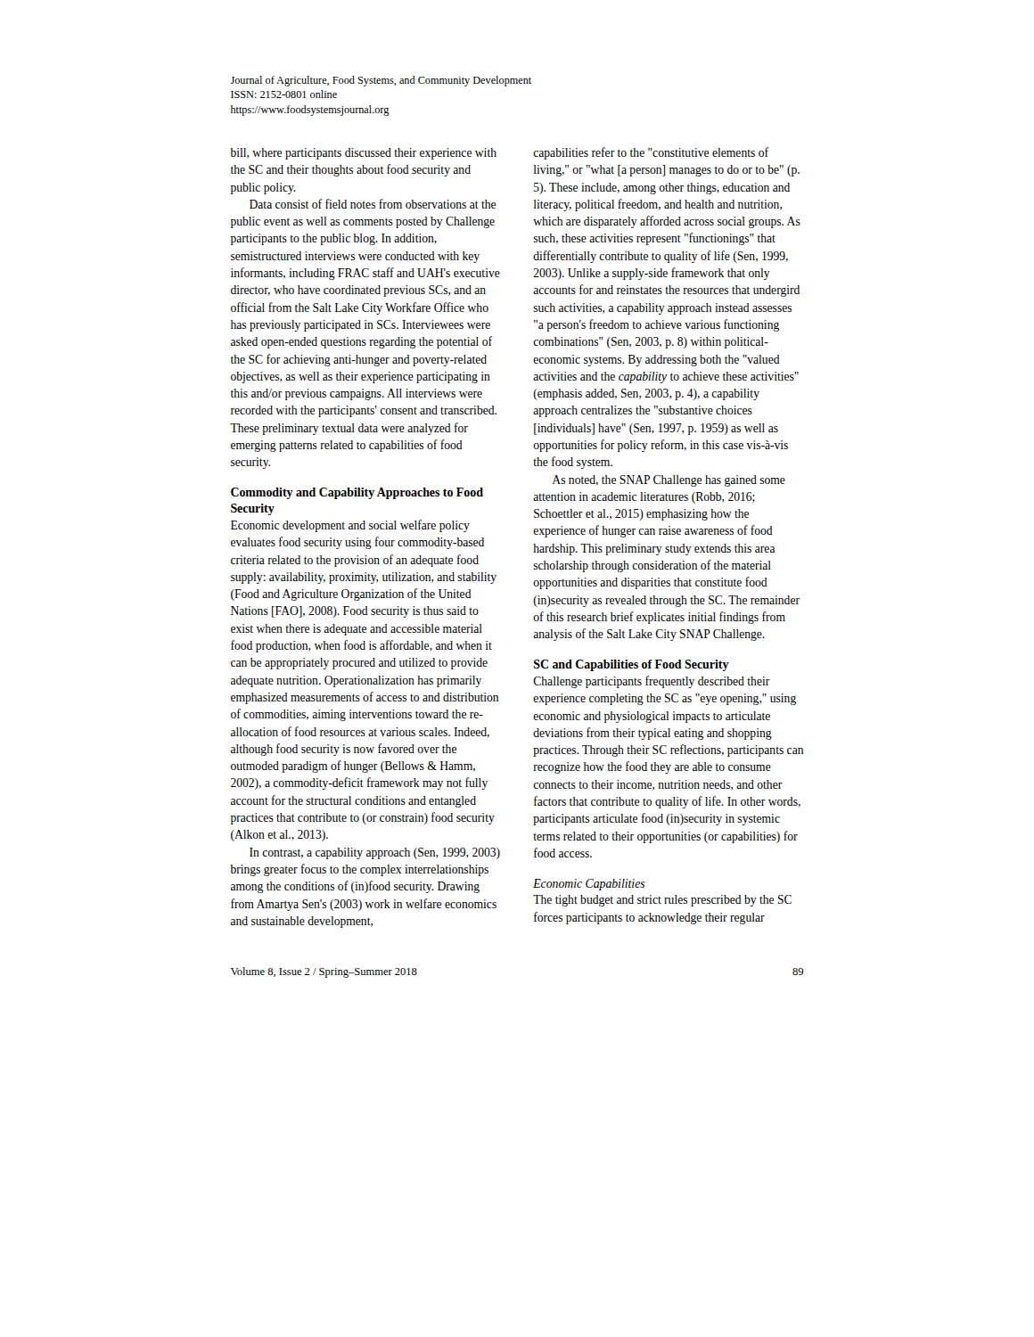Journal of Agriculture, Food Systems, and Community Development ISSN: 2152-0801 online https://www.foodsystemsjournal.org
bill, where participants discussed their experience with the SC and their thoughts about food security and public policy.
Data consist of field notes from observations at the public event as well as comments posted by Challenge participants to the public blog. In addition, semistructured interviews were conducted with key informants, including FRAC staff and UAH's executive director, who have coordinated previous SCs, and an official from the Salt Lake City Workfare Office who has previously participated in SCs. Interviewees were asked open-ended questions regarding the potential of the SC for achieving anti-hunger and poverty-related objectives, as well as their experience participating in this and/or previous campaigns. All interviews were recorded with the participants' consent and transcribed. These preliminary textual data were analyzed for emerging patterns related to capabilities of food security.
Commodity and Capability Approaches to Food Security
Economic development and social welfare policy evaluates food security using four commodity-based criteria related to the provision of an adequate food supply: availability, proximity, utilization, and stability (Food and Agriculture Organization of the United Nations [FAO], 2008). Food security is thus said to exist when there is adequate and accessible material food production, when food is affordable, and when it can be appropriately procured and utilized to provide adequate nutrition. Operationalization has primarily emphasized measurements of access to and distribution of commodities, aiming interventions toward the re-allocation of food resources at various scales. Indeed, although food security is now favored over the outmoded paradigm of hunger (Bellows & Hamm, 2002), a commodity-deficit framework may not fully account for the structural conditions and entangled practices that contribute to (or constrain) food security (Alkon et al., 2013).
In contrast, a capability approach (Sen, 1999, 2003) brings greater focus to the complex interrelationships among the conditions of (in)food security. Drawing from Amartya Sen's (2003) work in welfare economics and sustainable development,
capabilities refer to the "constitutive elements of living," or "what [a person] manages to do or to be" (p. 5). These include, among other things, education and literacy, political freedom, and health and nutrition, which are disparately afforded across social groups. As such, these activities represent "functionings" that differentially contribute to quality of life (Sen, 1999, 2003). Unlike a supply-side framework that only accounts for and reinstates the resources that undergird such activities, a capability approach instead assesses "a person's freedom to achieve various functioning combinations" (Sen, 2003, p. 8) within political-economic systems. By addressing both the "valued activities and the capability to achieve these activities" (emphasis added, Sen, 2003, p. 4), a capability approach centralizes the "substantive choices [individuals] have" (Sen, 1997, p. 1959) as well as opportunities for policy reform, in this case vis-à-vis the food system.
As noted, the SNAP Challenge has gained some attention in academic literatures (Robb, 2016; Schoettler et al., 2015) emphasizing how the experience of hunger can raise awareness of food hardship. This preliminary study extends this area scholarship through consideration of the material opportunities and disparities that constitute food (in)security as revealed through the SC. The remainder of this research brief explicates initial findings from analysis of the Salt Lake City SNAP Challenge.
SC and Capabilities of Food Security
Challenge participants frequently described their experience completing the SC as "eye opening," using economic and physiological impacts to articulate deviations from their typical eating and shopping practices. Through their SC reflections, participants can recognize how the food they are able to consume connects to their income, nutrition needs, and other factors that contribute to quality of life. In other words, participants articulate food (in)security in systemic terms related to their opportunities (or capabilities) for food access.
Economic Capabilities
The tight budget and strict rules prescribed by the SC forces participants to acknowledge their regular
Volume 8, Issue 2 / Spring–Summer 2018 89